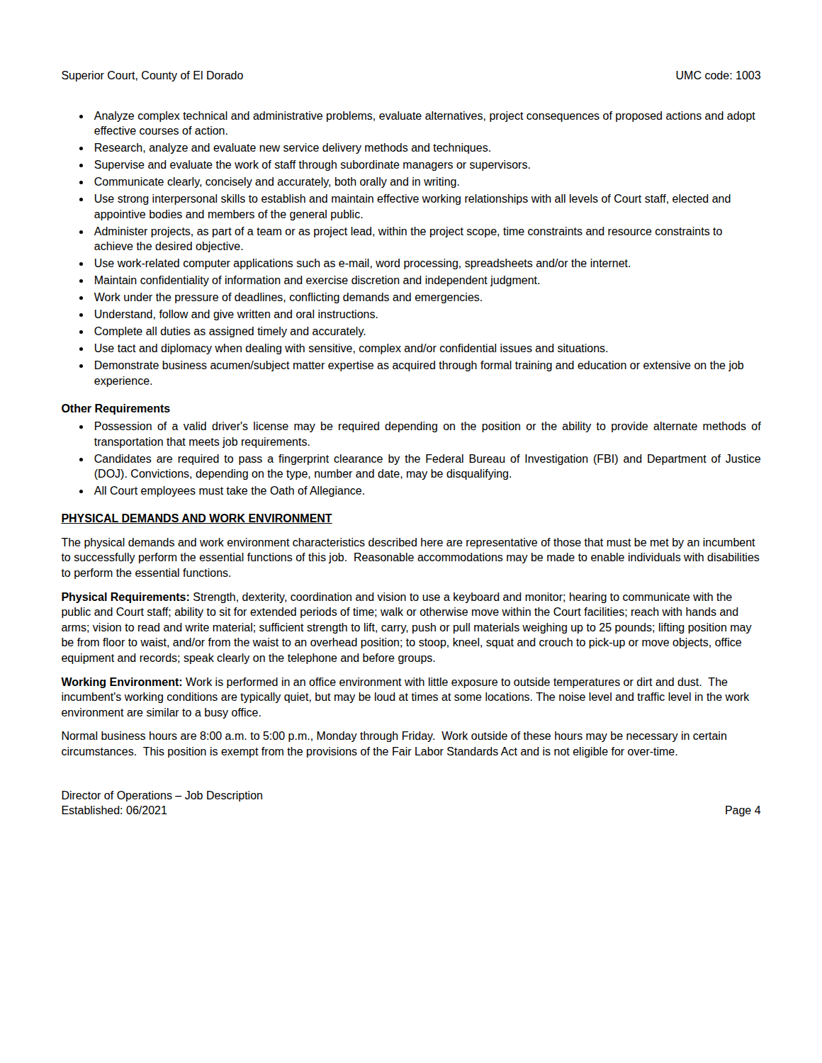Superior Court, County of El Dorado UMC code: 1003
Analyze complex technical and administrative problems, evaluate alternatives, project consequences of proposed actions and adopt effective courses of action.
Research, analyze and evaluate new service delivery methods and techniques.
Supervise and evaluate the work of staff through subordinate managers or supervisors.
Communicate clearly, concisely and accurately, both orally and in writing.
Use strong interpersonal skills to establish and maintain effective working relationships with all levels of Court staff, elected and appointive bodies and members of the general public.
Administer projects, as part of a team or as project lead, within the project scope, time constraints and resource constraints to achieve the desired objective.
Use work-related computer applications such as e-mail, word processing, spreadsheets and/or the internet.
Maintain confidentiality of information and exercise discretion and independent judgment.
Work under the pressure of deadlines, conflicting demands and emergencies.
Understand, follow and give written and oral instructions.
Complete all duties as assigned timely and accurately.
Use tact and diplomacy when dealing with sensitive, complex and/or confidential issues and situations.
Demonstrate business acumen/subject matter expertise as acquired through formal training and education or extensive on the job experience.
Other Requirements
Possession of a valid driver's license may be required depending on the position or the ability to provide alternate methods of transportation that meets job requirements.
Candidates are required to pass a fingerprint clearance by the Federal Bureau of Investigation (FBI) and Department of Justice (DOJ). Convictions, depending on the type, number and date, may be disqualifying.
All Court employees must take the Oath of Allegiance.
PHYSICAL DEMANDS AND WORK ENVIRONMENT
The physical demands and work environment characteristics described here are representative of those that must be met by an incumbent to successfully perform the essential functions of this job. Reasonable accommodations may be made to enable individuals with disabilities to perform the essential functions.
Physical Requirements: Strength, dexterity, coordination and vision to use a keyboard and monitor; hearing to communicate with the public and Court staff; ability to sit for extended periods of time; walk or otherwise move within the Court facilities; reach with hands and arms; vision to read and write material; sufficient strength to lift, carry, push or pull materials weighing up to 25 pounds; lifting position may be from floor to waist, and/or from the waist to an overhead position; to stoop, kneel, squat and crouch to pick-up or move objects, office equipment and records; speak clearly on the telephone and before groups.
Working Environment: Work is performed in an office environment with little exposure to outside temperatures or dirt and dust. The incumbent's working conditions are typically quiet, but may be loud at times at some locations. The noise level and traffic level in the work environment are similar to a busy office.
Normal business hours are 8:00 a.m. to 5:00 p.m., Monday through Friday. Work outside of these hours may be necessary in certain circumstances. This position is exempt from the provisions of the Fair Labor Standards Act and is not eligible for over-time.
Director of Operations – Job Description
Established: 06/2021
Page 4